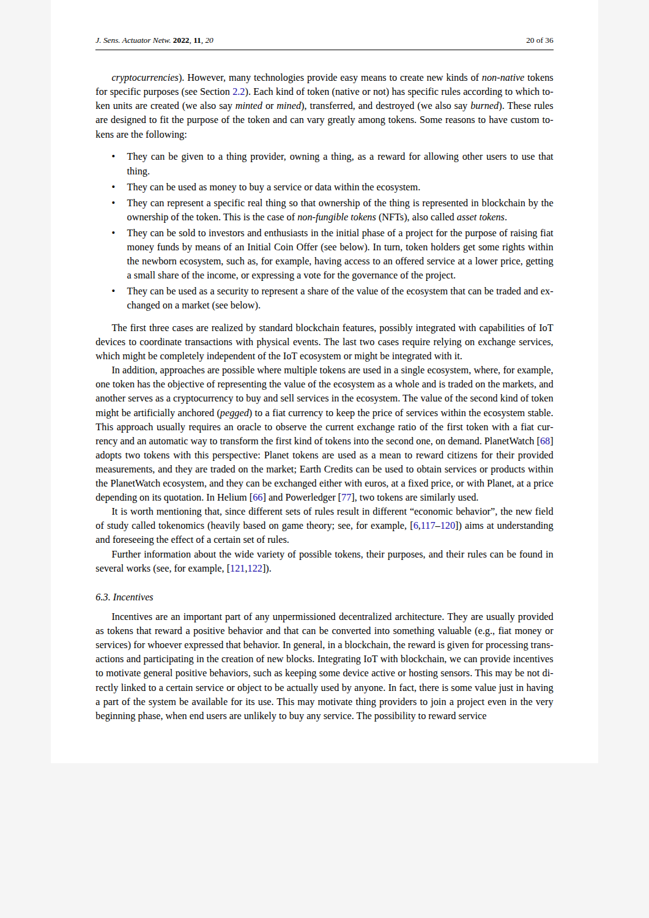J. Sens. Actuator Netw. 2022, 11, 20 20 of 36
cryptocurrencies). However, many technologies provide easy means to create new kinds of non-native tokens for specific purposes (see Section 2.2). Each kind of token (native or not) has specific rules according to which token units are created (we also say minted or mined), transferred, and destroyed (we also say burned). These rules are designed to fit the purpose of the token and can vary greatly among tokens. Some reasons to have custom tokens are the following:
They can be given to a thing provider, owning a thing, as a reward for allowing other users to use that thing.
They can be used as money to buy a service or data within the ecosystem.
They can represent a specific real thing so that ownership of the thing is represented in blockchain by the ownership of the token. This is the case of non-fungible tokens (NFTs), also called asset tokens.
They can be sold to investors and enthusiasts in the initial phase of a project for the purpose of raising fiat money funds by means of an Initial Coin Offer (see below). In turn, token holders get some rights within the newborn ecosystem, such as, for example, having access to an offered service at a lower price, getting a small share of the income, or expressing a vote for the governance of the project.
They can be used as a security to represent a share of the value of the ecosystem that can be traded and exchanged on a market (see below).
The first three cases are realized by standard blockchain features, possibly integrated with capabilities of IoT devices to coordinate transactions with physical events. The last two cases require relying on exchange services, which might be completely independent of the IoT ecosystem or might be integrated with it.
In addition, approaches are possible where multiple tokens are used in a single ecosystem, where, for example, one token has the objective of representing the value of the ecosystem as a whole and is traded on the markets, and another serves as a cryptocurrency to buy and sell services in the ecosystem. The value of the second kind of token might be artificially anchored (pegged) to a fiat currency to keep the price of services within the ecosystem stable. This approach usually requires an oracle to observe the current exchange ratio of the first token with a fiat currency and an automatic way to transform the first kind of tokens into the second one, on demand. PlanetWatch [68] adopts two tokens with this perspective: Planet tokens are used as a mean to reward citizens for their provided measurements, and they are traded on the market; Earth Credits can be used to obtain services or products within the PlanetWatch ecosystem, and they can be exchanged either with euros, at a fixed price, or with Planet, at a price depending on its quotation. In Helium [66] and Powerledger [77], two tokens are similarly used.
It is worth mentioning that, since different sets of rules result in different “economic behavior”, the new field of study called tokenomics (heavily based on game theory; see, for example, [6,117–120]) aims at understanding and foreseeing the effect of a certain set of rules.
Further information about the wide variety of possible tokens, their purposes, and their rules can be found in several works (see, for example, [121,122]).
6.3. Incentives
Incentives are an important part of any unpermissioned decentralized architecture. They are usually provided as tokens that reward a positive behavior and that can be converted into something valuable (e.g., fiat money or services) for whoever expressed that behavior. In general, in a blockchain, the reward is given for processing transactions and participating in the creation of new blocks. Integrating IoT with blockchain, we can provide incentives to motivate general positive behaviors, such as keeping some device active or hosting sensors. This may be not directly linked to a certain service or object to be actually used by anyone. In fact, there is some value just in having a part of the system be available for its use. This may motivate thing providers to join a project even in the very beginning phase, when end users are unlikely to buy any service. The possibility to reward service